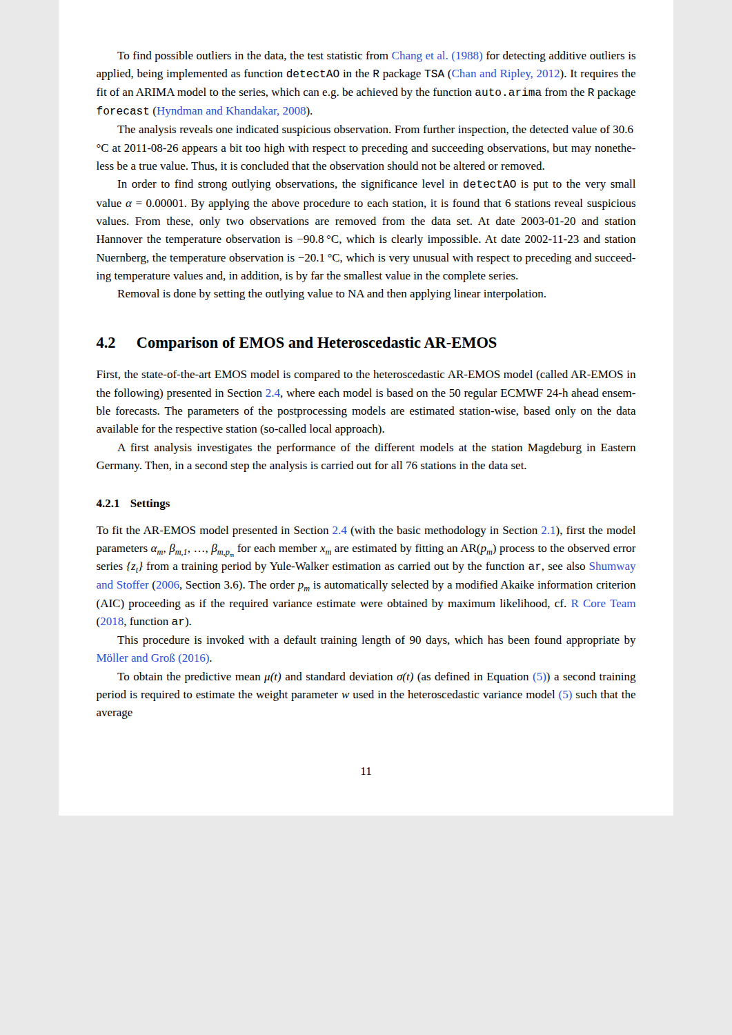To find possible outliers in the data, the test statistic from Chang et al. (1988) for detecting additive outliers is applied, being implemented as function detectAO in the R package TSA (Chan and Ripley, 2012). It requires the fit of an ARIMA model to the series, which can e.g. be achieved by the function auto.arima from the R package forecast (Hyndman and Khandakar, 2008).
The analysis reveals one indicated suspicious observation. From further inspection, the detected value of 30.6 °C at 2011-08-26 appears a bit too high with respect to preceding and succeeding observations, but may nonetheless be a true value. Thus, it is concluded that the observation should not be altered or removed.
In order to find strong outlying observations, the significance level in detectAO is put to the very small value α = 0.00001. By applying the above procedure to each station, it is found that 6 stations reveal suspicious values. From these, only two observations are removed from the data set. At date 2003-01-20 and station Hannover the temperature observation is −90.8 °C, which is clearly impossible. At date 2002-11-23 and station Nuernberg, the temperature observation is −20.1 °C, which is very unusual with respect to preceding and succeeding temperature values and, in addition, is by far the smallest value in the complete series.
Removal is done by setting the outlying value to NA and then applying linear interpolation.
4.2 Comparison of EMOS and Heteroscedastic AR-EMOS
First, the state-of-the-art EMOS model is compared to the heteroscedastic AR-EMOS model (called AR-EMOS in the following) presented in Section 2.4, where each model is based on the 50 regular ECMWF 24-h ahead ensemble forecasts. The parameters of the postprocessing models are estimated station-wise, based only on the data available for the respective station (so-called local approach).
A first analysis investigates the performance of the different models at the station Magdeburg in Eastern Germany. Then, in a second step the analysis is carried out for all 76 stations in the data set.
4.2.1 Settings
To fit the AR-EMOS model presented in Section 2.4 (with the basic methodology in Section 2.1), first the model parameters αm, βm,1, …, βm,pm for each member xm are estimated by fitting an AR(pm) process to the observed error series {zt} from a training period by Yule-Walker estimation as carried out by the function ar, see also Shumway and Stoffer (2006, Section 3.6). The order pm is automatically selected by a modified Akaike information criterion (AIC) proceeding as if the required variance estimate were obtained by maximum likelihood, cf. R Core Team (2018, function ar).
This procedure is invoked with a default training length of 90 days, which has been found appropriate by Möller and Groß (2016).
To obtain the predictive mean μ(t) and standard deviation σ(t) (as defined in Equation (5)) a second training period is required to estimate the weight parameter w used in the heteroscedastic variance model (5) such that the average
11